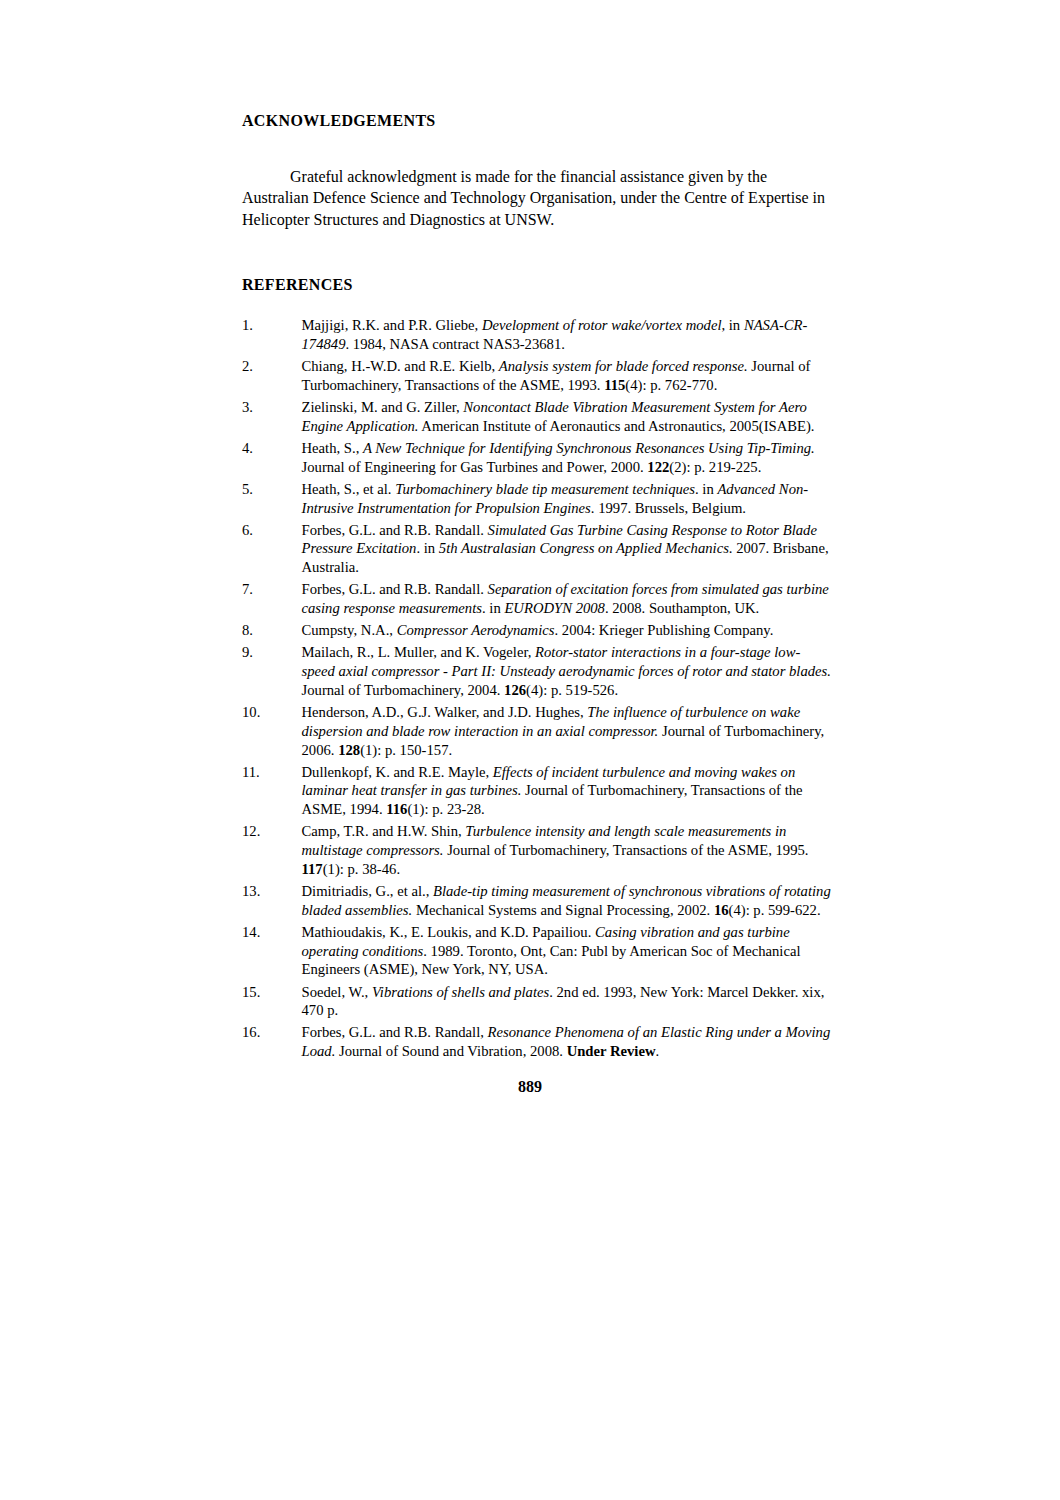ACKNOWLEDGEMENTS
Grateful acknowledgment is made for the financial assistance given by the Australian Defence Science and Technology Organisation, under the Centre of Expertise in Helicopter Structures and Diagnostics at UNSW.
REFERENCES
1. Majjigi, R.K. and P.R. Gliebe, Development of rotor wake/vortex model, in NASA-CR-174849. 1984, NASA contract NAS3-23681.
2. Chiang, H.-W.D. and R.E. Kielb, Analysis system for blade forced response. Journal of Turbomachinery, Transactions of the ASME, 1993. 115(4): p. 762-770.
3. Zielinski, M. and G. Ziller, Noncontact Blade Vibration Measurement System for Aero Engine Application. American Institute of Aeronautics and Astronautics, 2005(ISABE).
4. Heath, S., A New Technique for Identifying Synchronous Resonances Using Tip-Timing. Journal of Engineering for Gas Turbines and Power, 2000. 122(2): p. 219-225.
5. Heath, S., et al. Turbomachinery blade tip measurement techniques. in Advanced Non-Intrusive Instrumentation for Propulsion Engines. 1997. Brussels, Belgium.
6. Forbes, G.L. and R.B. Randall. Simulated Gas Turbine Casing Response to Rotor Blade Pressure Excitation. in 5th Australasian Congress on Applied Mechanics. 2007. Brisbane, Australia.
7. Forbes, G.L. and R.B. Randall. Separation of excitation forces from simulated gas turbine casing response measurements. in EURODYN 2008. 2008. Southampton, UK.
8. Cumpsty, N.A., Compressor Aerodynamics. 2004: Krieger Publishing Company.
9. Mailach, R., L. Muller, and K. Vogeler, Rotor-stator interactions in a four-stage low-speed axial compressor - Part II: Unsteady aerodynamic forces of rotor and stator blades. Journal of Turbomachinery, 2004. 126(4): p. 519-526.
10. Henderson, A.D., G.J. Walker, and J.D. Hughes, The influence of turbulence on wake dispersion and blade row interaction in an axial compressor. Journal of Turbomachinery, 2006. 128(1): p. 150-157.
11. Dullenkopf, K. and R.E. Mayle, Effects of incident turbulence and moving wakes on laminar heat transfer in gas turbines. Journal of Turbomachinery, Transactions of the ASME, 1994. 116(1): p. 23-28.
12. Camp, T.R. and H.W. Shin, Turbulence intensity and length scale measurements in multistage compressors. Journal of Turbomachinery, Transactions of the ASME, 1995. 117(1): p. 38-46.
13. Dimitriadis, G., et al., Blade-tip timing measurement of synchronous vibrations of rotating bladed assemblies. Mechanical Systems and Signal Processing, 2002. 16(4): p. 599-622.
14. Mathioudakis, K., E. Loukis, and K.D. Papailiou. Casing vibration and gas turbine operating conditions. 1989. Toronto, Ont, Can: Publ by American Soc of Mechanical Engineers (ASME), New York, NY, USA.
15. Soedel, W., Vibrations of shells and plates. 2nd ed. 1993, New York: Marcel Dekker. xix, 470 p.
16. Forbes, G.L. and R.B. Randall, Resonance Phenomena of an Elastic Ring under a Moving Load. Journal of Sound and Vibration, 2008. Under Review.
889